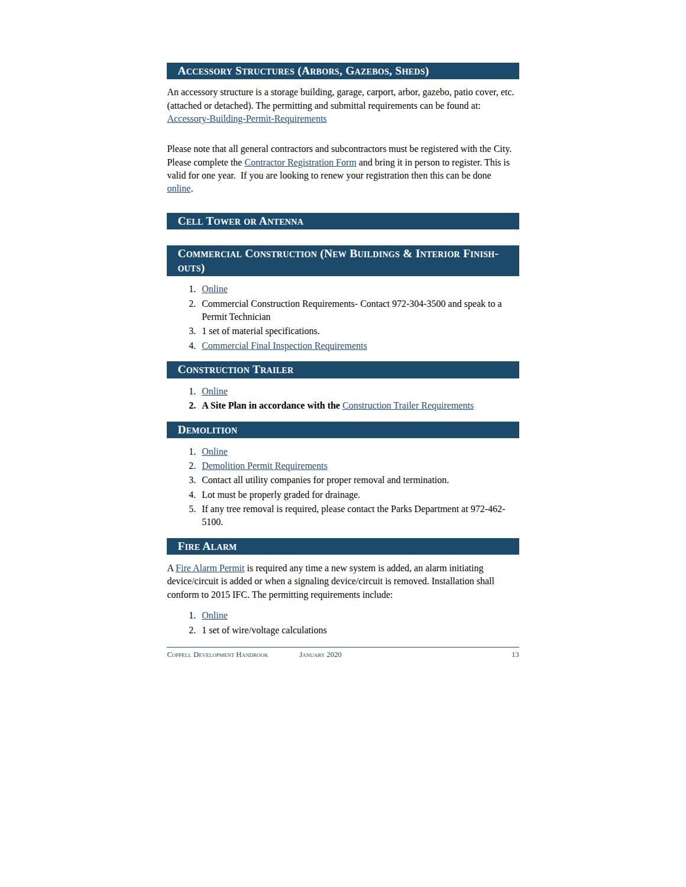Accessory Structures (Arbors, Gazebos, Sheds)
An accessory structure is a storage building, garage, carport, arbor, gazebo, patio cover, etc. (attached or detached). The permitting and submittal requirements can be found at:
Accessory-Building-Permit-Requirements
Please note that all general contractors and subcontractors must be registered with the City. Please complete the Contractor Registration Form and bring it in person to register. This is valid for one year. If you are looking to renew your registration then this can be done online.
Cell Tower or Antenna
Commercial Construction (New Buildings & Interior Finish-outs)
Online
Commercial Construction Requirements- Contact 972-304-3500 and speak to a Permit Technician
1 set of material specifications.
Commercial Final Inspection Requirements
Construction Trailer
Online
A Site Plan in accordance with the Construction Trailer Requirements
Demolition
Online
Demolition Permit Requirements
Contact all utility companies for proper removal and termination.
Lot must be properly graded for drainage.
If any tree removal is required, please contact the Parks Department at 972-462-5100.
Fire Alarm
A Fire Alarm Permit is required any time a new system is added, an alarm initiating device/circuit is added or when a signaling device/circuit is removed. Installation shall conform to 2015 IFC. The permitting requirements include:
Online
1 set of wire/voltage calculations
Coppell Development Handbook
January 2020
13